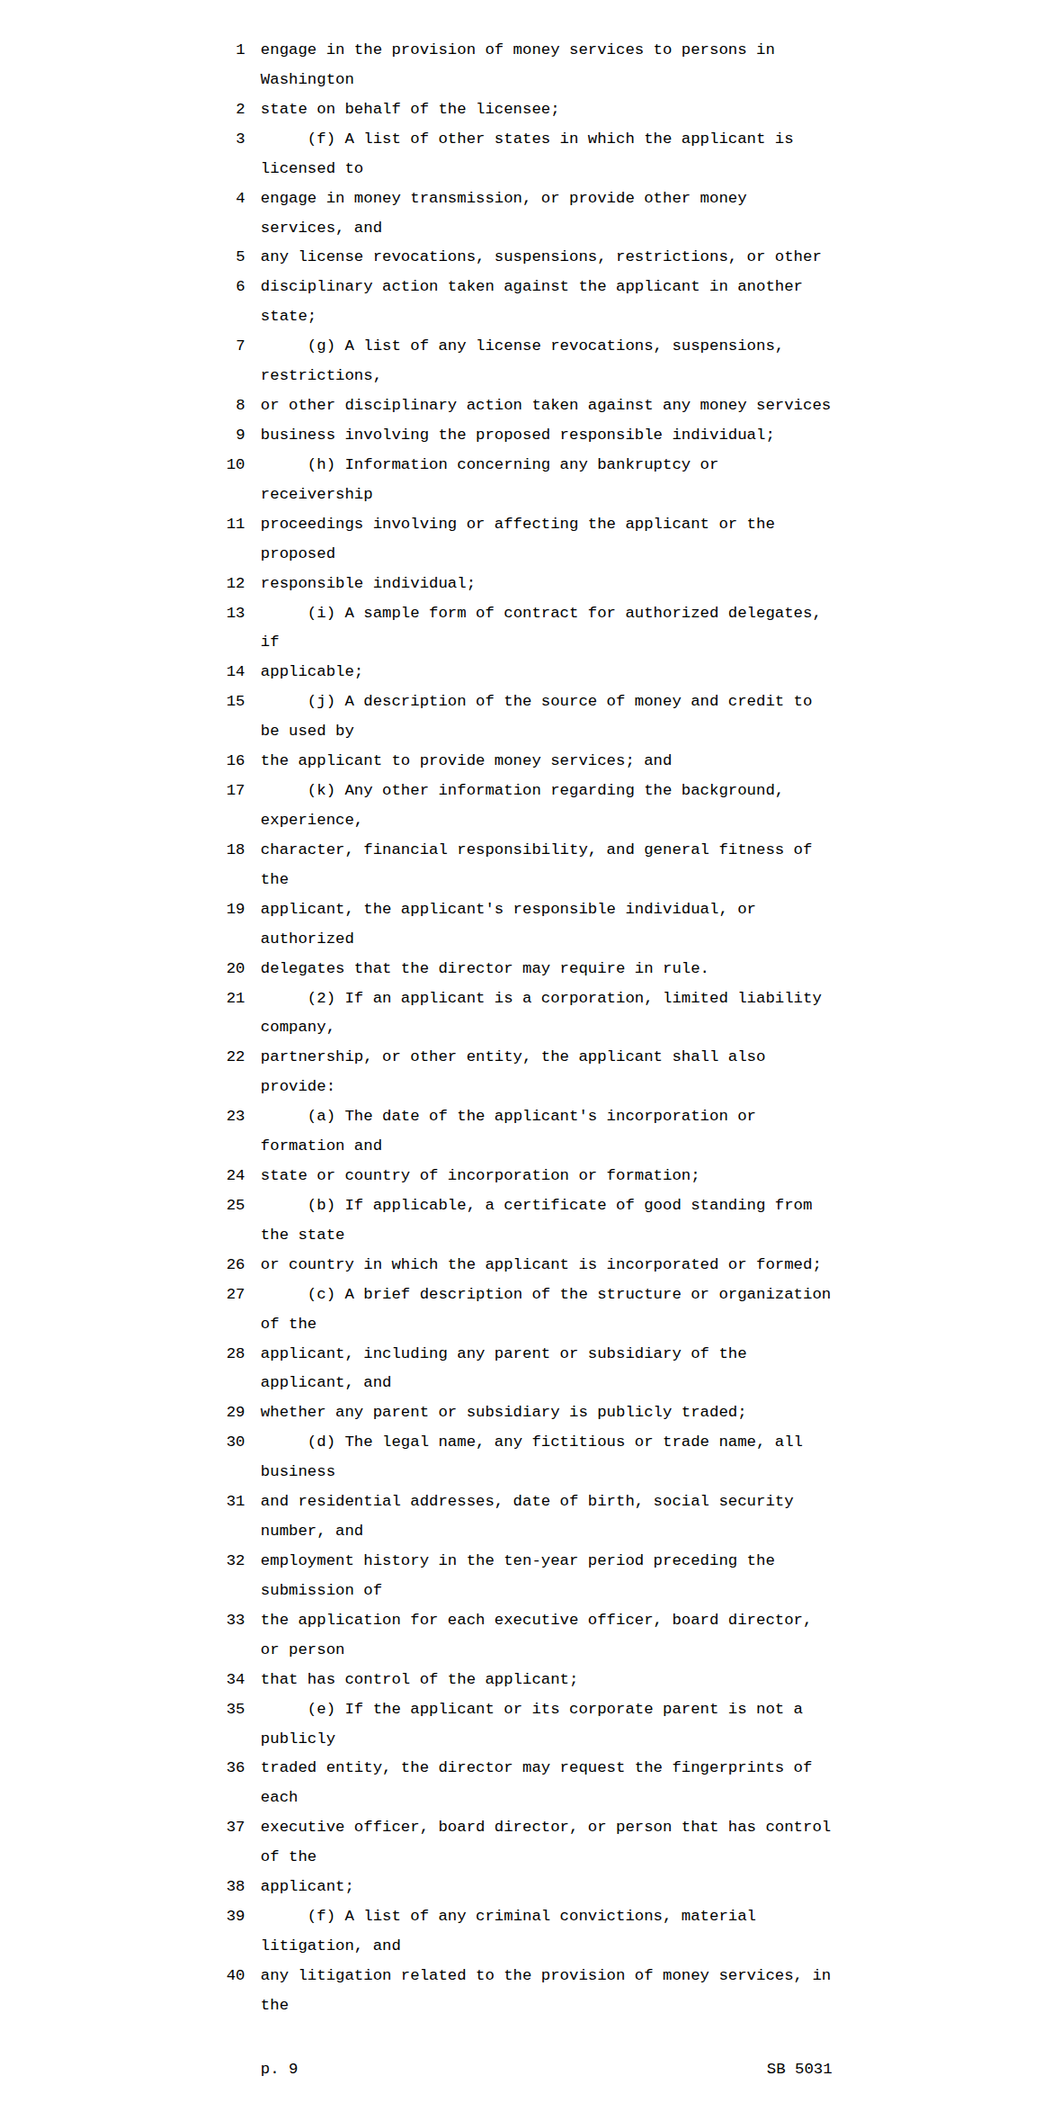engage in the provision of money services to persons in Washington
state on behalf of the licensee;
(f) A list of other states in which the applicant is licensed to
engage in money transmission, or provide other money services, and
any license revocations, suspensions, restrictions, or other
disciplinary action taken against the applicant in another state;
(g) A list of any license revocations, suspensions, restrictions,
or other disciplinary action taken against any money services
business involving the proposed responsible individual;
(h) Information concerning any bankruptcy or receivership
proceedings involving or affecting the applicant or the proposed
responsible individual;
(i) A sample form of contract for authorized delegates, if
applicable;
(j) A description of the source of money and credit to be used by
the applicant to provide money services; and
(k) Any other information regarding the background, experience,
character, financial responsibility, and general fitness of the
applicant, the applicant's responsible individual, or authorized
delegates that the director may require in rule.
(2) If an applicant is a corporation, limited liability company,
partnership, or other entity, the applicant shall also provide:
(a) The date of the applicant's incorporation or formation and
state or country of incorporation or formation;
(b) If applicable, a certificate of good standing from the state
or country in which the applicant is incorporated or formed;
(c) A brief description of the structure or organization of the
applicant, including any parent or subsidiary of the applicant, and
whether any parent or subsidiary is publicly traded;
(d) The legal name, any fictitious or trade name, all business
and residential addresses, date of birth, social security number, and
employment history in the ten-year period preceding the submission of
the application for each executive officer, board director, or person
that has control of the applicant;
(e) If the applicant or its corporate parent is not a publicly
traded entity, the director may request the fingerprints of each
executive officer, board director, or person that has control of the
applicant;
(f) A list of any criminal convictions, material litigation, and
any litigation related to the provision of money services, in the
p. 9 SB 5031